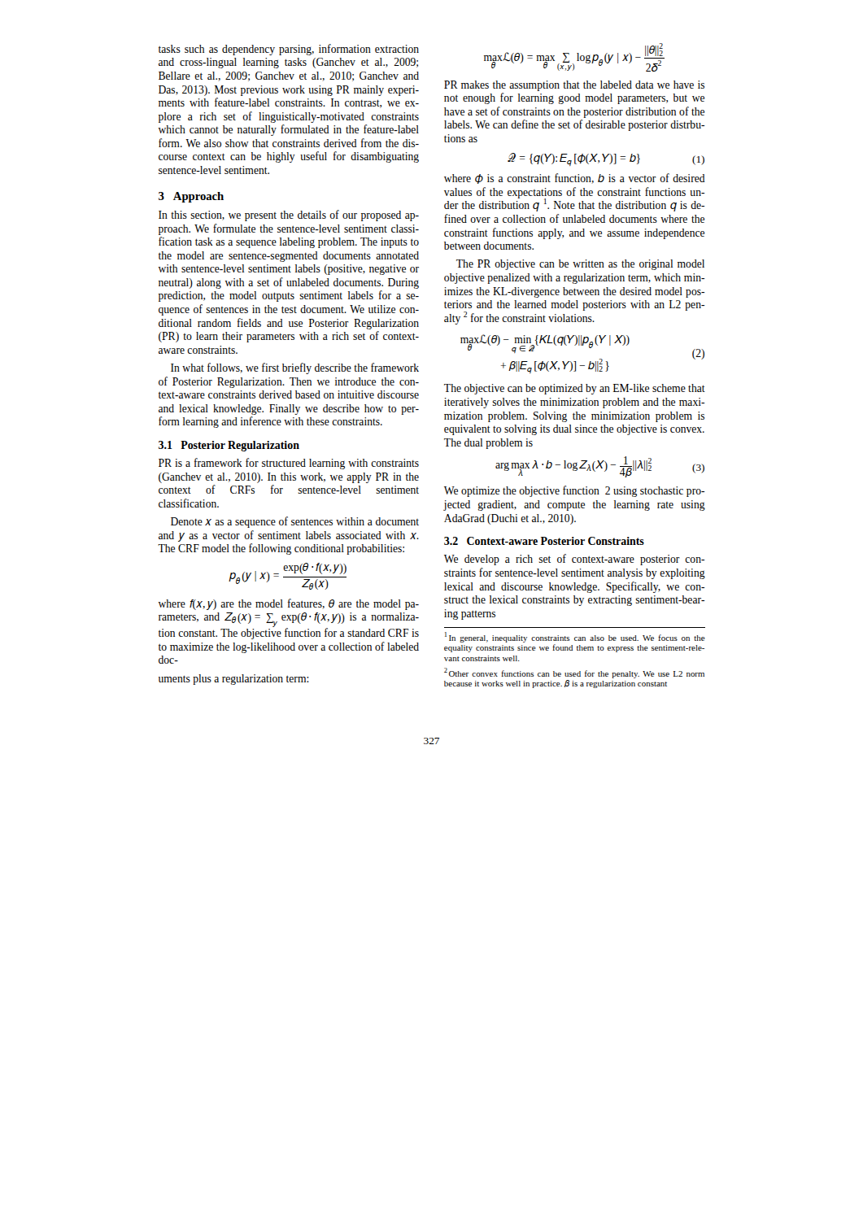tasks such as dependency parsing, information extraction and cross-lingual learning tasks (Ganchev et al., 2009; Bellare et al., 2009; Ganchev et al., 2010; Ganchev and Das, 2013). Most previous work using PR mainly experiments with feature-label constraints. In contrast, we explore a rich set of linguistically-motivated constraints which cannot be naturally formulated in the feature-label form. We also show that constraints derived from the discourse context can be highly useful for disambiguating sentence-level sentiment.
3 Approach
In this section, we present the details of our proposed approach. We formulate the sentence-level sentiment classification task as a sequence labeling problem. The inputs to the model are sentence-segmented documents annotated with sentence-level sentiment labels (positive, negative or neutral) along with a set of unlabeled documents. During prediction, the model outputs sentiment labels for a sequence of sentences in the test document. We utilize conditional random fields and use Posterior Regularization (PR) to learn their parameters with a rich set of context-aware constraints.
In what follows, we first briefly describe the framework of Posterior Regularization. Then we introduce the context-aware constraints derived based on intuitive discourse and lexical knowledge. Finally we describe how to perform learning and inference with these constraints.
3.1 Posterior Regularization
PR is a framework for structured learning with constraints (Ganchev et al., 2010). In this work, we apply PR in the context of CRFs for sentence-level sentiment classification.
Denote x as a sequence of sentences within a document and y as a vector of sentiment labels associated with x. The CRF model the following conditional probabilities:
pθ (y|x) = exp(θ⋅f(x,y)) Zθ(x)
where f(x,y) are the model features, θ are the model parameters, and Zθ(x)=∑yexp(θ⋅f(x,y)) is a normalization constant. The objective function for a standard CRF is to maximize the log-likelihood over a collection of labeled doc-
uments plus a regularization term:
maxθ ℒ(θ) = maxθ ∑(x,y) log pθ(y|x) − ||θ||22 2δ2
PR makes the assumption that the labeled data we have is not enough for learning good model parameters, but we have a set of constraints on the posterior distribution of the labels. We can define the set of desirable posterior distrbutions as
𝒬= { q(Y) : Eq [ϕ(X,Y)] =b } (1)
where ϕ is a constraint function, b is a vector of desired values of the expectations of the constraint functions under the distribution q 1. Note that the distribution q is defined over a collection of unlabeled documents where the constraint functions apply, and we assume independence between documents.
The PR objective can be written as the original model objective penalized with a regularization term, which minimizes the KL-divergence between the desired model posteriors and the learned model posteriors with an L2 penalty 2 for the constraint violations.
maxθ ℒ(θ) − minq∈𝒬 { KL(q(Y)||pθ(Y|X)) + β || Eq [ϕ(X,Y)] −b || 22 } (2)
The objective can be optimized by an EM-like scheme that iteratively solves the minimization problem and the maximization problem. Solving the minimization problem is equivalent to solving its dual since the objective is convex. The dual problem is
arg maxλ λ⋅b − log Zλ(X) − 14β ||λ|| 22 (3)
We optimize the objective function 2 using stochastic projected gradient, and compute the learning rate using AdaGrad (Duchi et al., 2010).
3.2 Context-aware Posterior Constraints
We develop a rich set of context-aware posterior constraints for sentence-level sentiment analysis by exploiting lexical and discourse knowledge. Specifically, we construct the lexical constraints by extracting sentiment-bearing patterns
1 In general, inequality constraints can also be used. We focus on the equality constraints since we found them to express the sentiment-relevant constraints well.
2 Other convex functions can be used for the penalty. We use L2 norm because it works well in practice. β is a regularization constant
327